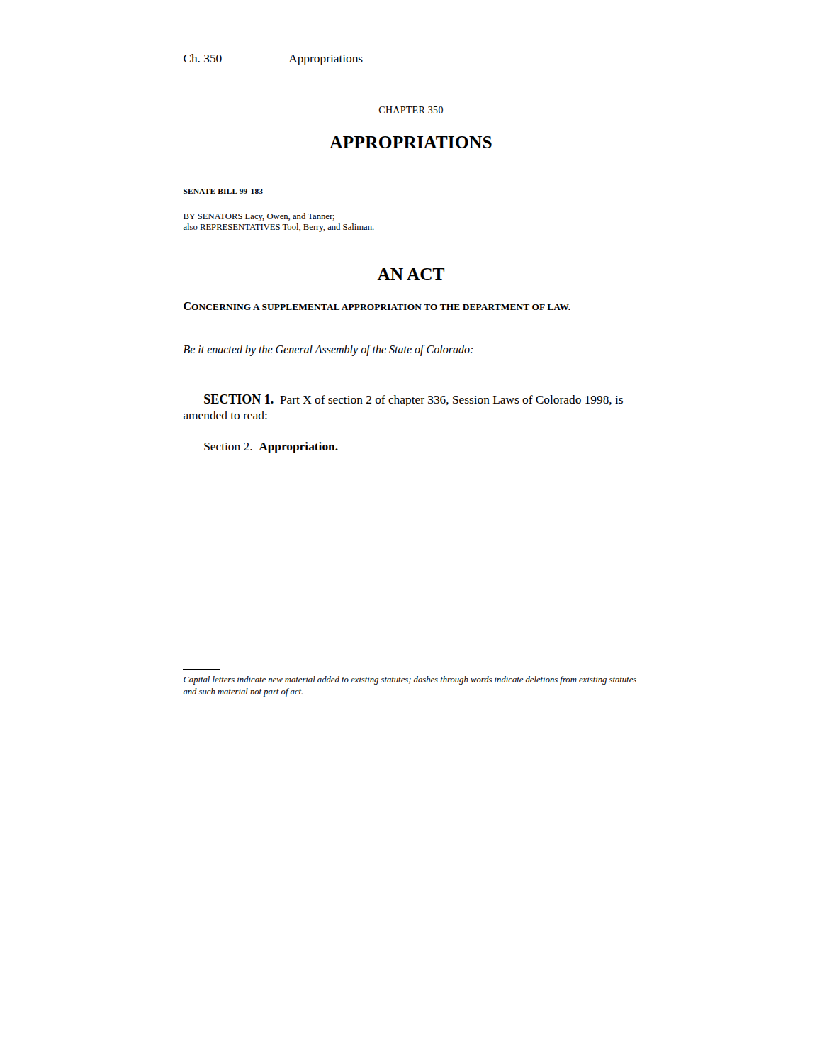Ch. 350
Appropriations
CHAPTER 350
APPROPRIATIONS
SENATE BILL 99-183
BY SENATORS Lacy, Owen, and Tanner;
also REPRESENTATIVES Tool, Berry, and Saliman.
AN ACT
CONCERNING A SUPPLEMENTAL APPROPRIATION TO THE DEPARTMENT OF LAW.
Be it enacted by the General Assembly of the State of Colorado:
SECTION 1. Part X of section 2 of chapter 336, Session Laws of Colorado 1998, is amended to read:
Section 2. Appropriation.
Capital letters indicate new material added to existing statutes; dashes through words indicate deletions from existing statutes and such material not part of act.